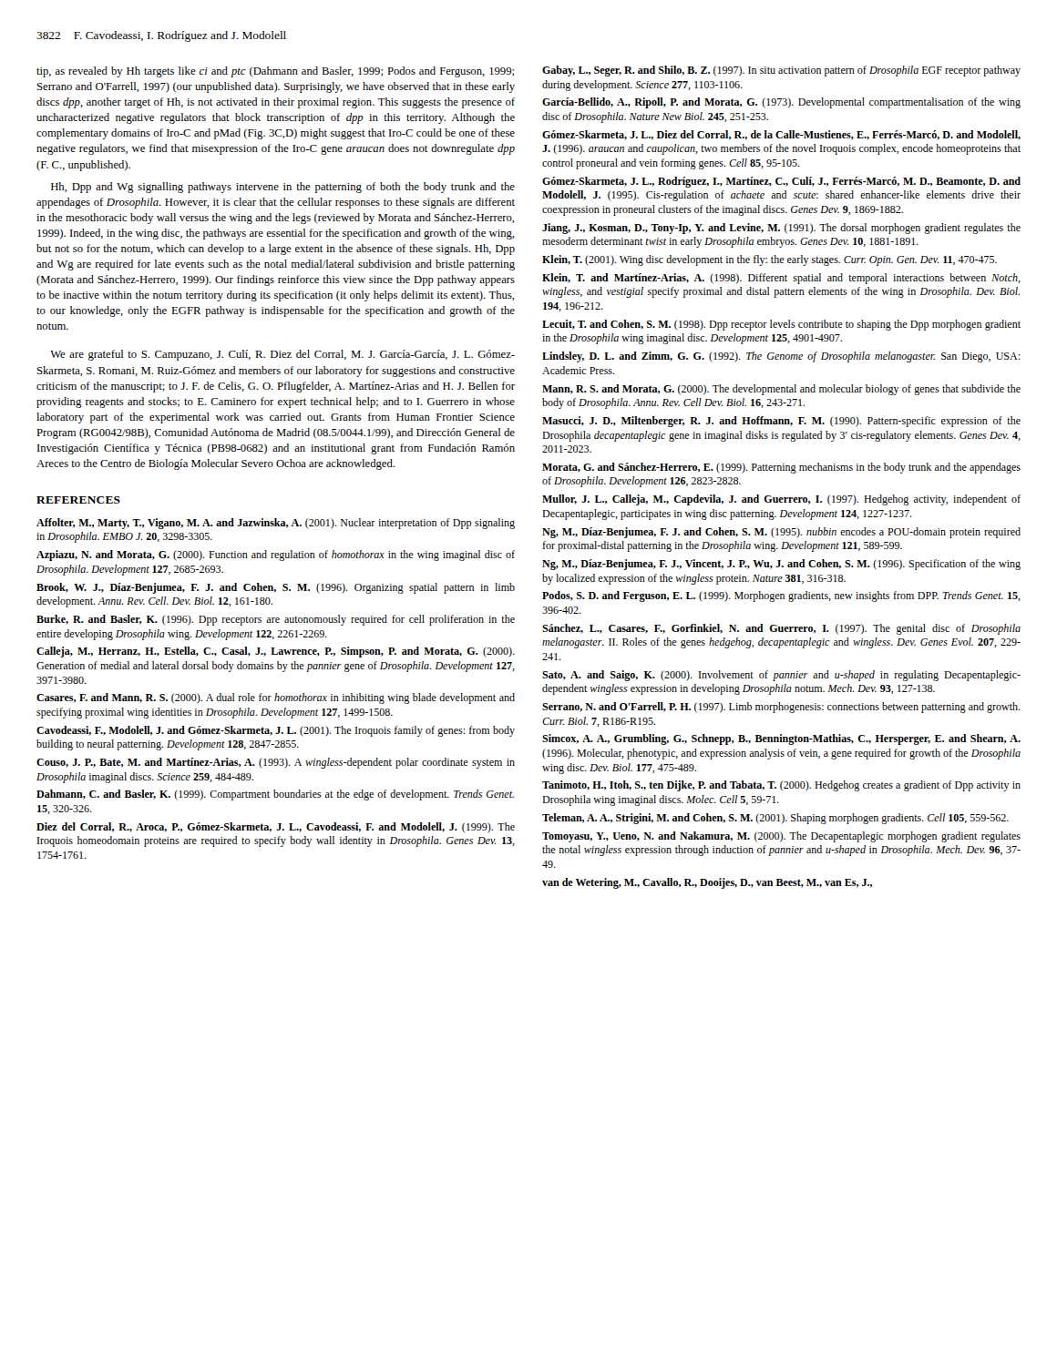3822 F. Cavodeassi, I. Rodríguez and J. Modolell
tip, as revealed by Hh targets like ci and ptc (Dahmann and Basler, 1999; Podos and Ferguson, 1999; Serrano and O'Farrell, 1997) (our unpublished data). Surprisingly, we have observed that in these early discs dpp, another target of Hh, is not activated in their proximal region. This suggests the presence of uncharacterized negative regulators that block transcription of dpp in this territory. Although the complementary domains of Iro-C and pMad (Fig. 3C,D) might suggest that Iro-C could be one of these negative regulators, we find that misexpression of the Iro-C gene araucan does not downregulate dpp (F. C., unpublished).
Hh, Dpp and Wg signalling pathways intervene in the patterning of both the body trunk and the appendages of Drosophila. However, it is clear that the cellular responses to these signals are different in the mesothoracic body wall versus the wing and the legs (reviewed by Morata and Sánchez-Herrero, 1999). Indeed, in the wing disc, the pathways are essential for the specification and growth of the wing, but not so for the notum, which can develop to a large extent in the absence of these signals. Hh, Dpp and Wg are required for late events such as the notal medial/lateral subdivision and bristle patterning (Morata and Sánchez-Herrero, 1999). Our findings reinforce this view since the Dpp pathway appears to be inactive within the notum territory during its specification (it only helps delimit its extent). Thus, to our knowledge, only the EGFR pathway is indispensable for the specification and growth of the notum.
We are grateful to S. Campuzano, J. Culí, R. Diez del Corral, M. J. García-García, J. L. Gómez-Skarmeta, S. Romani, M. Ruiz-Gómez and members of our laboratory for suggestions and constructive criticism of the manuscript; to J. F. de Celis, G. O. Pflugfelder, A. Martínez-Arias and H. J. Bellen for providing reagents and stocks; to E. Caminero for expert technical help; and to I. Guerrero in whose laboratory part of the experimental work was carried out. Grants from Human Frontier Science Program (RG0042/98B), Comunidad Autónoma de Madrid (08.5/0044.1/99), and Dirección General de Investigación Científica y Técnica (PB98-0682) and an institutional grant from Fundación Ramón Areces to the Centro de Biología Molecular Severo Ochoa are acknowledged.
REFERENCES
Affolter, M., Marty, T., Vigano, M. A. and Jazwinska, A. (2001). Nuclear interpretation of Dpp signaling in Drosophila. EMBO J. 20, 3298-3305.
Azpiazu, N. and Morata, G. (2000). Function and regulation of homothorax in the wing imaginal disc of Drosophila. Development 127, 2685-2693.
Brook, W. J., Díaz-Benjumea, F. J. and Cohen, S. M. (1996). Organizing spatial pattern in limb development. Annu. Rev. Cell. Dev. Biol. 12, 161-180.
Burke, R. and Basler, K. (1996). Dpp receptors are autonomously required for cell proliferation in the entire developing Drosophila wing. Development 122, 2261-2269.
Calleja, M., Herranz, H., Estella, C., Casal, J., Lawrence, P., Simpson, P. and Morata, G. (2000). Generation of medial and lateral dorsal body domains by the pannier gene of Drosophila. Development 127, 3971-3980.
Casares, F. and Mann, R. S. (2000). A dual role for homothorax in inhibiting wing blade development and specifying proximal wing identities in Drosophila. Development 127, 1499-1508.
Cavodeassi, F., Modolell, J. and Gómez-Skarmeta, J. L. (2001). The Iroquois family of genes: from body building to neural patterning. Development 128, 2847-2855.
Couso, J. P., Bate, M. and Martínez-Arias, A. (1993). A wingless-dependent polar coordinate system in Drosophila imaginal discs. Science 259, 484-489.
Dahmann, C. and Basler, K. (1999). Compartment boundaries at the edge of development. Trends Genet. 15, 320-326.
Diez del Corral, R., Aroca, P., Gómez-Skarmeta, J. L., Cavodeassi, F. and Modolell, J. (1999). The Iroquois homeodomain proteins are required to specify body wall identity in Drosophila. Genes Dev. 13, 1754-1761.
Gabay, L., Seger, R. and Shilo, B. Z. (1997). In situ activation pattern of Drosophila EGF receptor pathway during development. Science 277, 1103-1106.
García-Bellido, A., Ripoll, P. and Morata, G. (1973). Developmental compartmentalisation of the wing disc of Drosophila. Nature New Biol. 245, 251-253.
Gómez-Skarmeta, J. L., Diez del Corral, R., de la Calle-Mustienes, E., Ferrés-Marcó, D. and Modolell, J. (1996). araucan and caupolican, two members of the novel Iroquois complex, encode homeoproteins that control proneural and vein forming genes. Cell 85, 95-105.
Gómez-Skarmeta, J. L., Rodríguez, I., Martínez, C., Culí, J., Ferrés-Marcó, M. D., Beamonte, D. and Modolell, J. (1995). Cis-regulation of achaete and scute: shared enhancer-like elements drive their coexpression in proneural clusters of the imaginal discs. Genes Dev. 9, 1869-1882.
Jiang, J., Kosman, D., Tony-Ip, Y. and Levine, M. (1991). The dorsal morphogen gradient regulates the mesoderm determinant twist in early Drosophila embryos. Genes Dev. 10, 1881-1891.
Klein, T. (2001). Wing disc development in the fly: the early stages. Curr. Opin. Gen. Dev. 11, 470-475.
Klein, T. and Martínez-Arias, A. (1998). Different spatial and temporal interactions between Notch, wingless, and vestigial specify proximal and distal pattern elements of the wing in Drosophila. Dev. Biol. 194, 196-212.
Lecuit, T. and Cohen, S. M. (1998). Dpp receptor levels contribute to shaping the Dpp morphogen gradient in the Drosophila wing imaginal disc. Development 125, 4901-4907.
Lindsley, D. L. and Zimm, G. G. (1992). The Genome of Drosophila melanogaster. San Diego, USA: Academic Press.
Mann, R. S. and Morata, G. (2000). The developmental and molecular biology of genes that subdivide the body of Drosophila. Annu. Rev. Cell Dev. Biol. 16, 243-271.
Masucci, J. D., Miltenberger, R. J. and Hoffmann, F. M. (1990). Pattern-specific expression of the Drosophila decapentaplegic gene in imaginal disks is regulated by 3′ cis-regulatory elements. Genes Dev. 4, 2011-2023.
Morata, G. and Sánchez-Herrero, E. (1999). Patterning mechanisms in the body trunk and the appendages of Drosophila. Development 126, 2823-2828.
Mullor, J. L., Calleja, M., Capdevila, J. and Guerrero, I. (1997). Hedgehog activity, independent of Decapentaplegic, participates in wing disc patterning. Development 124, 1227-1237.
Ng, M., Díaz-Benjumea, F. J. and Cohen, S. M. (1995). nubbin encodes a POU-domain protein required for proximal-distal patterning in the Drosophila wing. Development 121, 589-599.
Ng, M., Díaz-Benjumea, F. J., Vincent, J. P., Wu, J. and Cohen, S. M. (1996). Specification of the wing by localized expression of the wingless protein. Nature 381, 316-318.
Podos, S. D. and Ferguson, E. L. (1999). Morphogen gradients, new insights from DPP. Trends Genet. 15, 396-402.
Sánchez, L., Casares, F., Gorfinkiel, N. and Guerrero, I. (1997). The genital disc of Drosophila melanogaster. II. Roles of the genes hedgehog, decapentaplegic and wingless. Dev. Genes Evol. 207, 229-241.
Sato, A. and Saigo, K. (2000). Involvement of pannier and u-shaped in regulating Decapentaplegic-dependent wingless expression in developing Drosophila notum. Mech. Dev. 93, 127-138.
Serrano, N. and O'Farrell, P. H. (1997). Limb morphogenesis: connections between patterning and growth. Curr. Biol. 7, R186-R195.
Simcox, A. A., Grumbling, G., Schnepp, B., Bennington-Mathias, C., Hersperger, E. and Shearn, A. (1996). Molecular, phenotypic, and expression analysis of vein, a gene required for growth of the Drosophila wing disc. Dev. Biol. 177, 475-489.
Tanimoto, H., Itoh, S., ten Dijke, P. and Tabata, T. (2000). Hedgehog creates a gradient of Dpp activity in Drosophila wing imaginal discs. Molec. Cell 5, 59-71.
Teleman, A. A., Strigini, M. and Cohen, S. M. (2001). Shaping morphogen gradients. Cell 105, 559-562.
Tomoyasu, Y., Ueno, N. and Nakamura, M. (2000). The Decapentaplegic morphogen gradient regulates the notal wingless expression through induction of pannier and u-shaped in Drosophila. Mech. Dev. 96, 37-49.
van de Wetering, M., Cavallo, R., Dooijes, D., van Beest, M., van Es, J.,